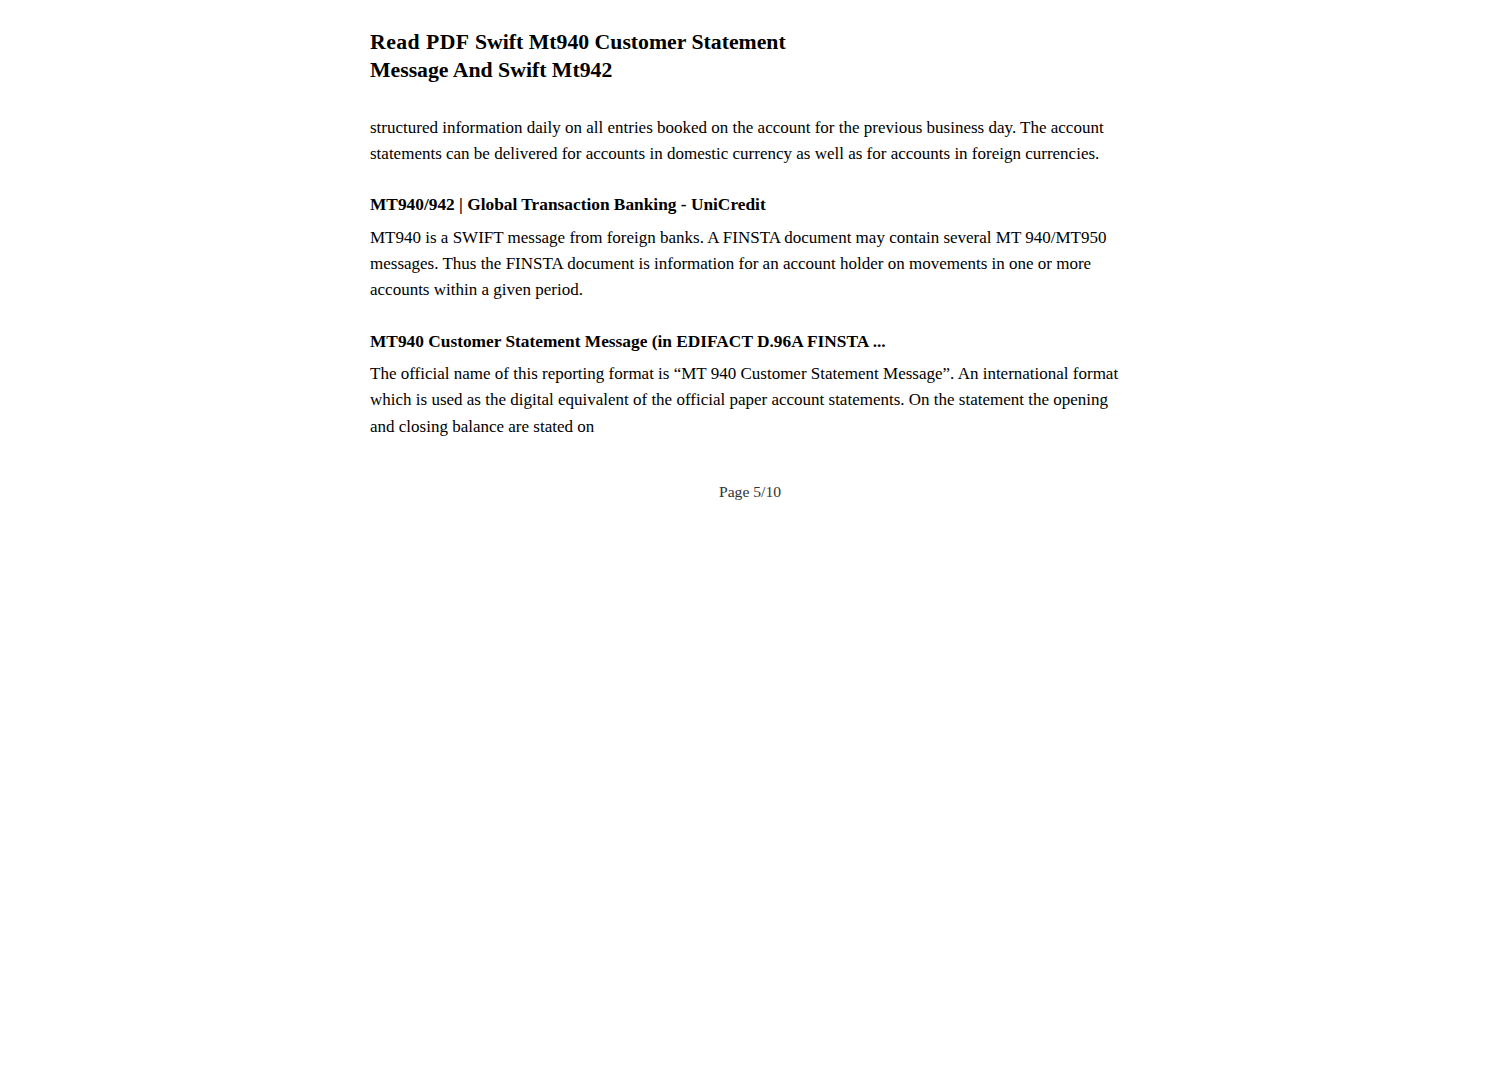Read PDF Swift Mt940 Customer Statement
Message And Swift Mt942
structured information daily on all entries booked on the account for the previous business day. The account statements can be delivered for accounts in domestic currency as well as for accounts in foreign currencies.
MT940/942 | Global Transaction Banking - UniCredit
MT940 is a SWIFT message from foreign banks. A FINSTA document may contain several MT 940/MT950 messages. Thus the FINSTA document is information for an account holder on movements in one or more accounts within a given period.
MT940 Customer Statement Message (in EDIFACT D.96A FINSTA ...
The official name of this reporting format is “MT 940 Customer Statement Message”. An international format which is used as the digital equivalent of the official paper account statements. On the statement the opening and closing balance are stated on
Page 5/10